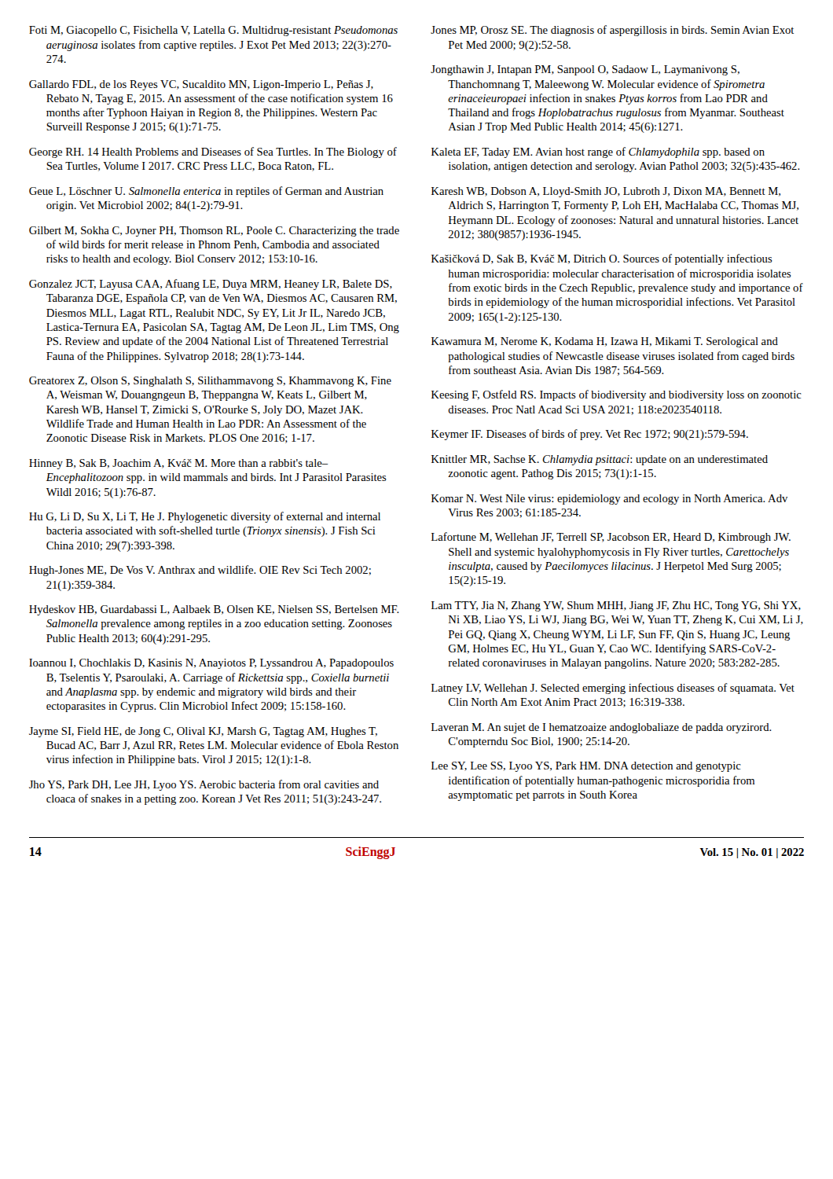Foti M, Giacopello C, Fisichella V, Latella G. Multidrug-resistant Pseudomonas aeruginosa isolates from captive reptiles. J Exot Pet Med 2013; 22(3):270-274.
Gallardo FDL, de los Reyes VC, Sucaldito MN, Ligon-Imperio L, Peñas J, Rebato N, Tayag E, 2015. An assessment of the case notification system 16 months after Typhoon Haiyan in Region 8, the Philippines. Western Pac Surveill Response J 2015; 6(1):71-75.
George RH. 14 Health Problems and Diseases of Sea Turtles. In The Biology of Sea Turtles, Volume I 2017. CRC Press LLC, Boca Raton, FL.
Geue L, Löschner U. Salmonella enterica in reptiles of German and Austrian origin. Vet Microbiol 2002; 84(1-2):79-91.
Gilbert M, Sokha C, Joyner PH, Thomson RL, Poole C. Characterizing the trade of wild birds for merit release in Phnom Penh, Cambodia and associated risks to health and ecology. Biol Conserv 2012; 153:10-16.
Gonzalez JCT, Layusa CAA, Afuang LE, Duya MRM, Heaney LR, Balete DS, Tabaranza DGE, Española CP, van de Ven WA, Diesmos AC, Causaren RM, Diesmos MLL, Lagat RTL, Realubit NDC, Sy EY, Lit Jr IL, Naredo JCB, Lastica-Ternura EA, Pasicolan SA, Tagtag AM, De Leon JL, Lim TMS, Ong PS. Review and update of the 2004 National List of Threatened Terrestrial Fauna of the Philippines. Sylvatrop 2018; 28(1):73-144.
Greatorex Z, Olson S, Singhalath S, Silithammavong S, Khammavong K, Fine A, Weisman W, Douangngeun B, Theppangna W, Keats L, Gilbert M, Karesh WB, Hansel T, Zimicki S, O'Rourke S, Joly DO, Mazet JAK. Wildlife Trade and Human Health in Lao PDR: An Assessment of the Zoonotic Disease Risk in Markets. PLOS One 2016; 1-17.
Hinney B, Sak B, Joachim A, Kváč M. More than a rabbit's tale–Encephalitozoon spp. in wild mammals and birds. Int J Parasitol Parasites Wildl 2016; 5(1):76-87.
Hu G, Li D, Su X, Li T, He J. Phylogenetic diversity of external and internal bacteria associated with soft-shelled turtle (Trionyx sinensis). J Fish Sci China 2010; 29(7):393-398.
Hugh-Jones ME, De Vos V. Anthrax and wildlife. OIE Rev Sci Tech 2002; 21(1):359-384.
Hydeskov HB, Guardabassi L, Aalbaek B, Olsen KE, Nielsen SS, Bertelsen MF. Salmonella prevalence among reptiles in a zoo education setting. Zoonoses Public Health 2013; 60(4):291-295.
Ioannou I, Chochlakis D, Kasinis N, Anayiotos P, Lyssandrou A, Papadopoulos B, Tselentis Y, Psaroulaki, A. Carriage of Rickettsia spp., Coxiella burnetii and Anaplasma spp. by endemic and migratory wild birds and their ectoparasites in Cyprus. Clin Microbiol Infect 2009; 15:158-160.
Jayme SI, Field HE, de Jong C, Olival KJ, Marsh G, Tagtag AM, Hughes T, Bucad AC, Barr J, Azul RR, Retes LM. Molecular evidence of Ebola Reston virus infection in Philippine bats. Virol J 2015; 12(1):1-8.
Jho YS, Park DH, Lee JH, Lyoo YS. Aerobic bacteria from oral cavities and cloaca of snakes in a petting zoo. Korean J Vet Res 2011; 51(3):243-247.
Jones MP, Orosz SE. The diagnosis of aspergillosis in birds. Semin Avian Exot Pet Med 2000; 9(2):52-58.
Jongthawin J, Intapan PM, Sanpool O, Sadaow L, Laymanivong S, Thanchomnang T, Maleewong W. Molecular evidence of Spirometra erinaceieuropaei infection in snakes Ptyas korros from Lao PDR and Thailand and frogs Hoplobatrachus rugulosus from Myanmar. Southeast Asian J Trop Med Public Health 2014; 45(6):1271.
Kaleta EF, Taday EM. Avian host range of Chlamydophila spp. based on isolation, antigen detection and serology. Avian Pathol 2003; 32(5):435-462.
Karesh WB, Dobson A, Lloyd-Smith JO, Lubroth J, Dixon MA, Bennett M, Aldrich S, Harrington T, Formenty P, Loh EH, MacHalaba CC, Thomas MJ, Heymann DL. Ecology of zoonoses: Natural and unnatural histories. Lancet 2012; 380(9857):1936-1945.
Kašičková D, Sak B, Kváč M, Ditrich O. Sources of potentially infectious human microsporidia: molecular characterisation of microsporidia isolates from exotic birds in the Czech Republic, prevalence study and importance of birds in epidemiology of the human microsporidial infections. Vet Parasitol 2009; 165(1-2):125-130.
Kawamura M, Nerome K, Kodama H, Izawa H, Mikami T. Serological and pathological studies of Newcastle disease viruses isolated from caged birds from southeast Asia. Avian Dis 1987; 564-569.
Keesing F, Ostfeld RS. Impacts of biodiversity and biodiversity loss on zoonotic diseases. Proc Natl Acad Sci USA 2021; 118:e2023540118.
Keymer IF. Diseases of birds of prey. Vet Rec 1972; 90(21):579-594.
Knittler MR, Sachse K. Chlamydia psittaci: update on an underestimated zoonotic agent. Pathog Dis 2015; 73(1):1-15.
Komar N. West Nile virus: epidemiology and ecology in North America. Adv Virus Res 2003; 61:185-234.
Lafortune M, Wellehan JF, Terrell SP, Jacobson ER, Heard D, Kimbrough JW. Shell and systemic hyalohyphomycosis in Fly River turtles, Carettochelys insculpta, caused by Paecilomyces lilacinus. J Herpetol Med Surg 2005; 15(2):15-19.
Lam TTY, Jia N, Zhang YW, Shum MHH, Jiang JF, Zhu HC, Tong YG, Shi YX, Ni XB, Liao YS, Li WJ, Jiang BG, Wei W, Yuan TT, Zheng K, Cui XM, Li J, Pei GQ, Qiang X, Cheung WYM, Li LF, Sun FF, Qin S, Huang JC, Leung GM, Holmes EC, Hu YL, Guan Y, Cao WC. Identifying SARS-CoV-2-related coronaviruses in Malayan pangolins. Nature 2020; 583:282-285.
Latney LV, Wellehan J. Selected emerging infectious diseases of squamata. Vet Clin North Am Exot Anim Pract 2013; 16:319-338.
Laveran M. An sujet de I hematzoaize andoglobaliaze de padda oryzirord. C'ompterndu Soc Biol, 1900; 25:14-20.
Lee SY, Lee SS, Lyoo YS, Park HM. DNA detection and genotypic identification of potentially human-pathogenic microsporidia from asymptomatic pet parrots in South Korea
14 SciEnggJ Vol. 15 | No. 01 | 2022